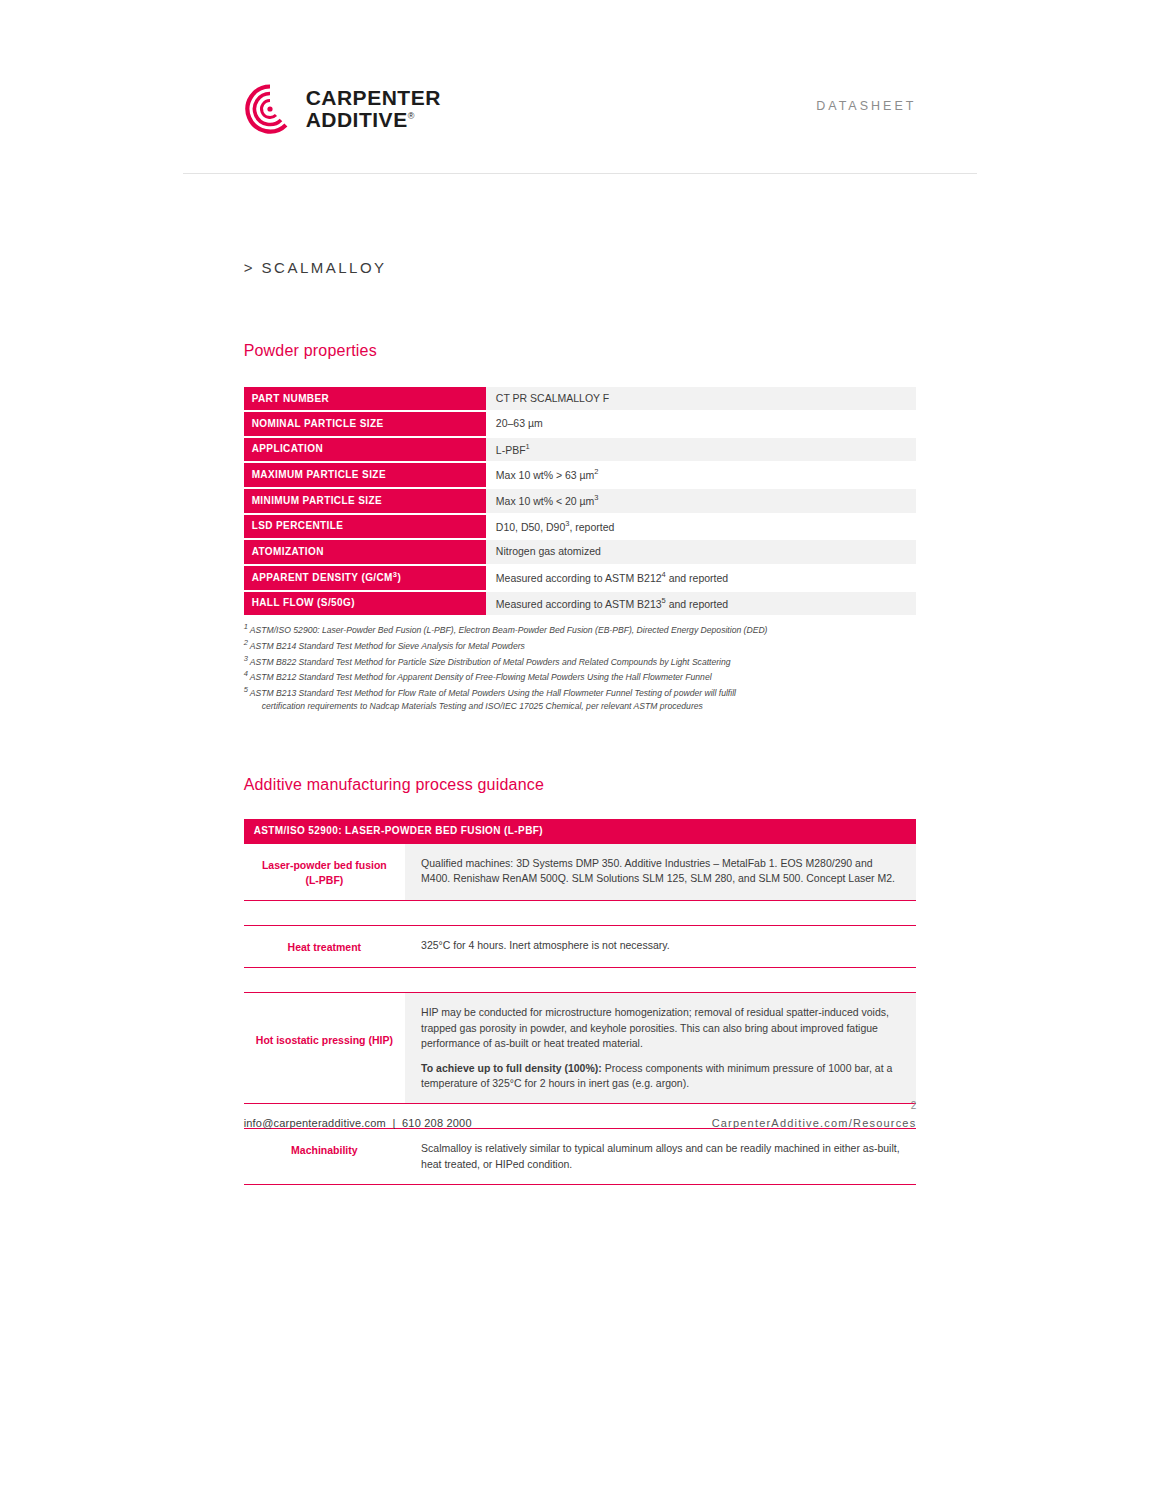CARPENTERADDITIVE®
DATASHEET
> SCALMALLOY
Powder properties
| PART NUMBER | CT PR SCALMALLOY F |
| NOMINAL PARTICLE SIZE | 20–63 µm |
| APPLICATION | L-PBF 1 |
| MAXIMUM PARTICLE SIZE | Max 10 wt% > 63 µm 2 |
| MINIMUM PARTICLE SIZE | Max 10 wt% < 20 µm 3 |
| LSD PERCENTILE | D10, D50, D90 3 , reported |
| ATOMIZATION | Nitrogen gas atomized |
| APPARENT DENSITY (G/CM 3 ) | Measured according to ASTM B212 4 and reported |
| HALL FLOW (S/50G) | Measured according to ASTM B213 5 and reported |
1 ASTM/ISO 52900: Laser-Powder Bed Fusion (L-PBF), Electron Beam-Powder Bed Fusion (EB-PBF), Directed Energy Deposition (DED)
2 ASTM B214 Standard Test Method for Sieve Analysis for Metal Powders
3 ASTM B822 Standard Test Method for Particle Size Distribution of Metal Powders and Related Compounds by Light Scattering
4 ASTM B212 Standard Test Method for Apparent Density of Free-Flowing Metal Powders Using the Hall Flowmeter Funnel
5 ASTM B213 Standard Test Method for Flow Rate of Metal Powders Using the Hall Flowmeter Funnel Testing of powder will fulfill
certification requirements to Nadcap Materials Testing and ISO/IEC 17025 Chemical, per relevant ASTM procedures
Additive manufacturing process guidance
| ASTM/ISO 52900: LASER-POWDER BED FUSION (L-PBF) |
| --- |
| Laser-powder bed fusion (L-PBF) | Qualified machines: 3D Systems DMP 350. Additive Industries – MetalFab 1. EOS M280/290 and M400. Renishaw RenAM 500Q. SLM Solutions SLM 125, SLM 280, and SLM 500. Concept Laser M2. |
| Heat treatment | 325°C for 4 hours. Inert atmosphere is not necessary. |
| Hot isostatic pressing (HIP) | HIP may be conducted for microstructure homogenization; removal of residual spatter-induced voids, trapped gas porosity in powder, and keyhole porosities. This can also bring about improved fatigue performance of as-built or heat treated material. To achieve up to full density (100%): Process components with minimum pressure of 1000 bar, at a temperature of 325°C for 2 hours in inert gas (e.g. argon). |
| Machinability | Scalmalloy is relatively similar to typical aluminum alloys and can be readily machined in either as-built, heat treated, or HIPed condition. |
2
info@carpenteradditive.com | 610 208 2000
CarpenterAdditive.com/Resources